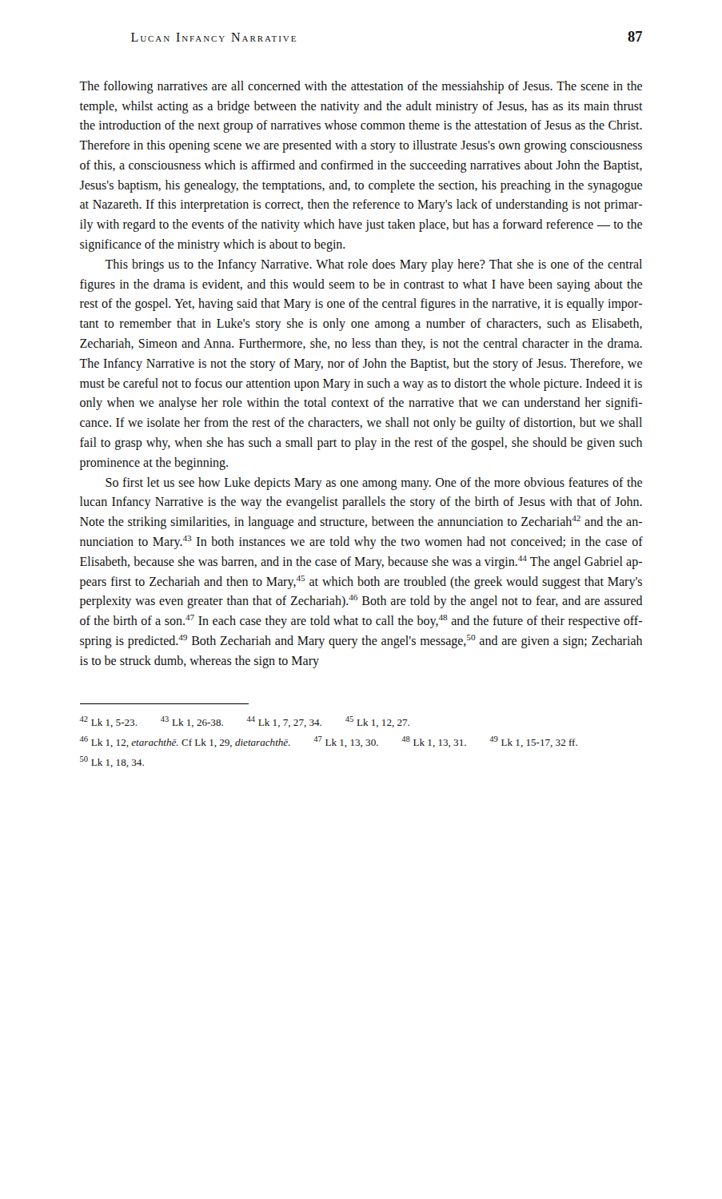Lucan Infancy Narrative
87
The following narratives are all concerned with the attestation of the messiahship of Jesus. The scene in the temple, whilst acting as a bridge between the nativity and the adult ministry of Jesus, has as its main thrust the introduction of the next group of narratives whose common theme is the attestation of Jesus as the Christ. Therefore in this opening scene we are presented with a story to illustrate Jesus's own growing consciousness of this, a consciousness which is affirmed and confirmed in the succeeding narratives about John the Baptist, Jesus's baptism, his genealogy, the temptations, and, to complete the section, his preaching in the synagogue at Nazareth. If this interpretation is correct, then the reference to Mary's lack of understanding is not primarily with regard to the events of the nativity which have just taken place, but has a forward reference — to the significance of the ministry which is about to begin.
This brings us to the Infancy Narrative. What role does Mary play here? That she is one of the central figures in the drama is evident, and this would seem to be in contrast to what I have been saying about the rest of the gospel. Yet, having said that Mary is one of the central figures in the narrative, it is equally important to remember that in Luke's story she is only one among a number of characters, such as Elisabeth, Zechariah, Simeon and Anna. Furthermore, she, no less than they, is not the central character in the drama. The Infancy Narrative is not the story of Mary, nor of John the Baptist, but the story of Jesus. Therefore, we must be careful not to focus our attention upon Mary in such a way as to distort the whole picture. Indeed it is only when we analyse her role within the total context of the narrative that we can understand her significance. If we isolate her from the rest of the characters, we shall not only be guilty of distortion, but we shall fail to grasp why, when she has such a small part to play in the rest of the gospel, she should be given such prominence at the beginning.
So first let us see how Luke depicts Mary as one among many. One of the more obvious features of the lucan Infancy Narrative is the way the evangelist parallels the story of the birth of Jesus with that of John. Note the striking similarities, in language and structure, between the annunciation to Zechariah42 and the annunciation to Mary.43 In both instances we are told why the two women had not conceived; in the case of Elisabeth, because she was barren, and in the case of Mary, because she was a virgin.44 The angel Gabriel appears first to Zechariah and then to Mary,45 at which both are troubled (the greek would suggest that Mary's perplexity was even greater than that of Zechariah).46 Both are told by the angel not to fear, and are assured of the birth of a son.47 In each case they are told what to call the boy,48 and the future of their respective offspring is predicted.49 Both Zechariah and Mary query the angel's message,50 and are given a sign; Zechariah is to be struck dumb, whereas the sign to Mary
42 Lk 1, 5-23.
43 Lk 1, 26-38.
44 Lk 1, 7, 27, 34.
45 Lk 1, 12, 27.
46 Lk 1, 12, etarachthē. Cf Lk 1, 29, dietarachthē.
47 Lk 1, 13, 30.
48 Lk 1, 13, 31.
49 Lk 1, 15-17, 32 ff.
50 Lk 1, 18, 34.